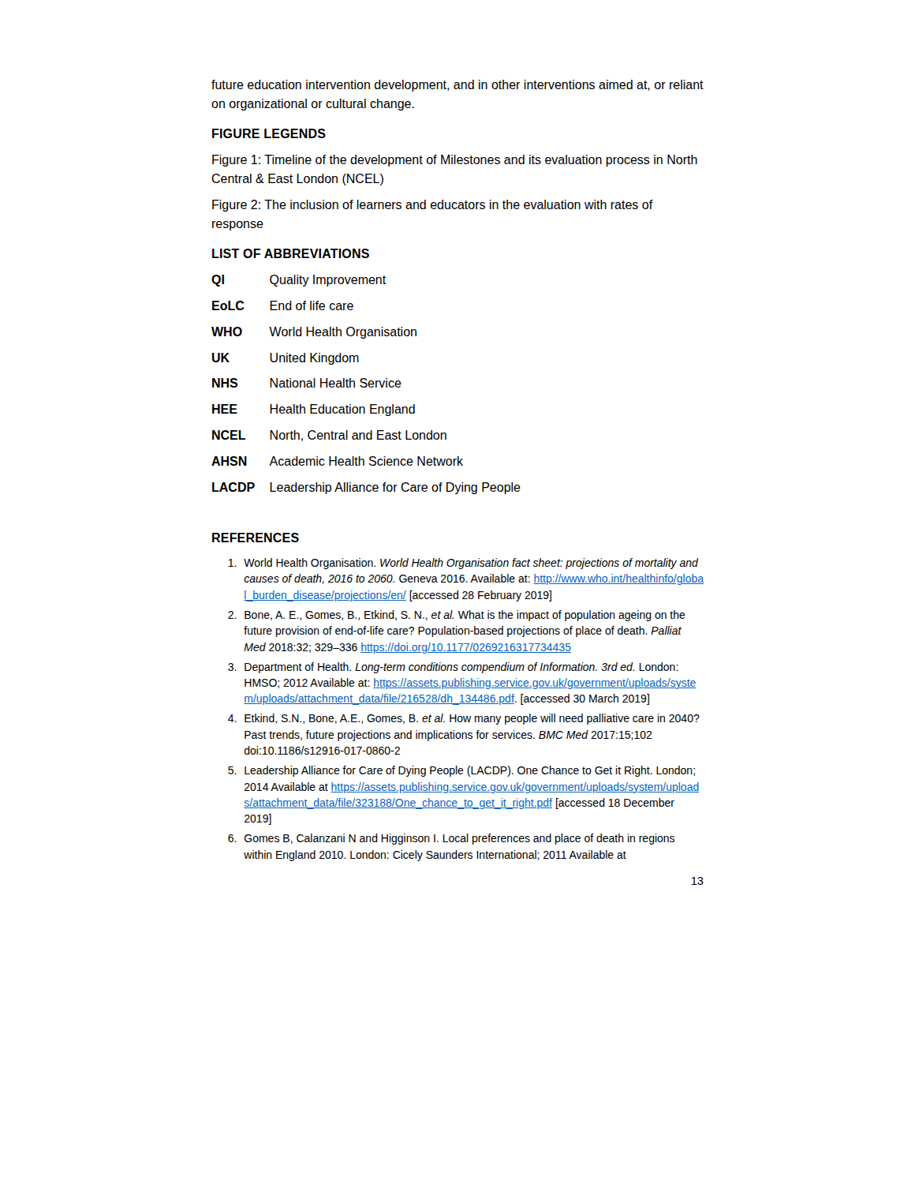future education intervention development, and in other interventions aimed at, or reliant on organizational or cultural change.
FIGURE LEGENDS
Figure 1: Timeline of the development of Milestones and its evaluation process in North Central & East London (NCEL)
Figure 2: The inclusion of learners and educators in the evaluation with rates of response
LIST OF ABBREVIATIONS
QI Quality Improvement
EoLC End of life care
WHO World Health Organisation
UK United Kingdom
NHS National Health Service
HEE Health Education England
NCEL North, Central and East London
AHSN Academic Health Science Network
LACDP Leadership Alliance for Care of Dying People
REFERENCES
World Health Organisation. World Health Organisation fact sheet: projections of mortality and causes of death, 2016 to 2060. Geneva 2016. Available at: http://www.who.int/healthinfo/global_burden_disease/projections/en/ [accessed 28 February 2019]
Bone, A. E., Gomes, B., Etkind, S. N., et al. What is the impact of population ageing on the future provision of end-of-life care? Population-based projections of place of death. Palliat Med 2018:32; 329–336 https://doi.org/10.1177/0269216317734435
Department of Health. Long-term conditions compendium of Information. 3rd ed. London: HMSO; 2012 Available at: https://assets.publishing.service.gov.uk/government/uploads/system/uploads/attachment_data/file/216528/dh_134486.pdf. [accessed 30 March 2019]
Etkind, S.N., Bone, A.E., Gomes, B. et al. How many people will need palliative care in 2040? Past trends, future projections and implications for services. BMC Med 2017:15;102 doi:10.1186/s12916-017-0860-2
Leadership Alliance for Care of Dying People (LACDP). One Chance to Get it Right. London; 2014 Available at https://assets.publishing.service.gov.uk/government/uploads/system/uploads/attachment_data/file/323188/One_chance_to_get_it_right.pdf [accessed 18 December 2019]
Gomes B, Calanzani N and Higginson I. Local preferences and place of death in regions within England 2010. London: Cicely Saunders International; 2011 Available at
13